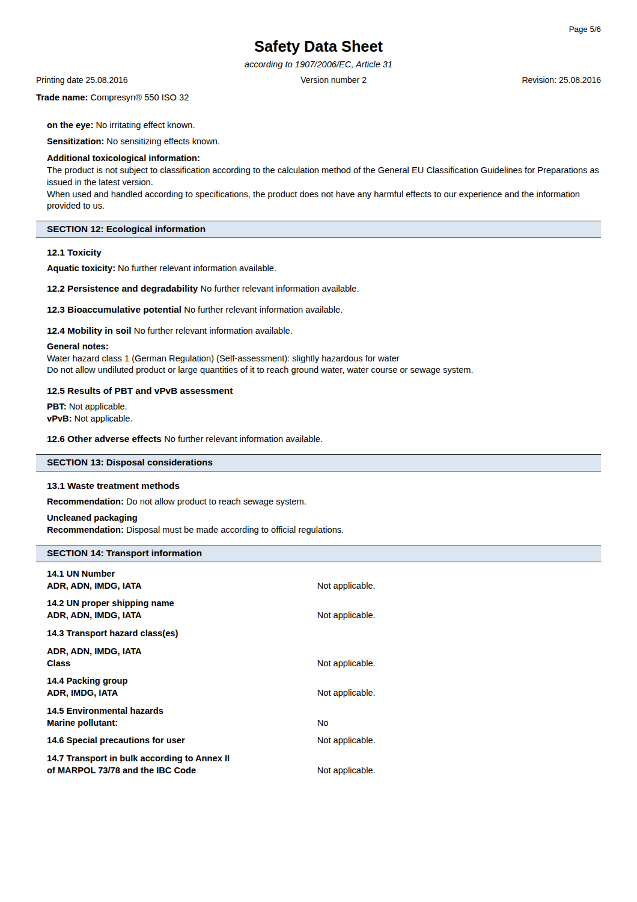Page 5/6
Safety Data Sheet
according to 1907/2006/EC, Article 31
| Printing date 25.08.2016 | Version number 2 | Revision: 25.08.2016 |
Trade name: Compresyn® 550 ISO 32
on the eye: No irritating effect known.
Sensitization: No sensitizing effects known.
Additional toxicological information:
The product is not subject to classification according to the calculation method of the General EU Classification Guidelines for Preparations as issued in the latest version.
When used and handled according to specifications, the product does not have any harmful effects to our experience and the information provided to us.
SECTION 12: Ecological information
12.1 Toxicity
Aquatic toxicity: No further relevant information available.
12.2 Persistence and degradability No further relevant information available.
12.3 Bioaccumulative potential No further relevant information available.
12.4 Mobility in soil No further relevant information available.
General notes:
Water hazard class 1 (German Regulation) (Self-assessment): slightly hazardous for water
Do not allow undiluted product or large quantities of it to reach ground water, water course or sewage system.
12.5 Results of PBT and vPvB assessment
PBT: Not applicable.
vPvB: Not applicable.
12.6 Other adverse effects No further relevant information available.
SECTION 13: Disposal considerations
13.1 Waste treatment methods
Recommendation: Do not allow product to reach sewage system.
Uncleaned packaging
Recommendation: Disposal must be made according to official regulations.
SECTION 14: Transport information
| 14.1 UN Number ADR, ADN, IMDG, IATA | Not applicable. |
| 14.2 UN proper shipping name ADR, ADN, IMDG, IATA | Not applicable. |
| 14.3 Transport hazard class(es) |
| ADR, ADN, IMDG, IATA Class | Not applicable. |
| 14.4 Packing group ADR, IMDG, IATA | Not applicable. |
| 14.5 Environmental hazards Marine pollutant: | No |
| 14.6 Special precautions for user | Not applicable. |
| 14.7 Transport in bulk according to Annex II of MARPOL 73/78 and the IBC Code | Not applicable. |